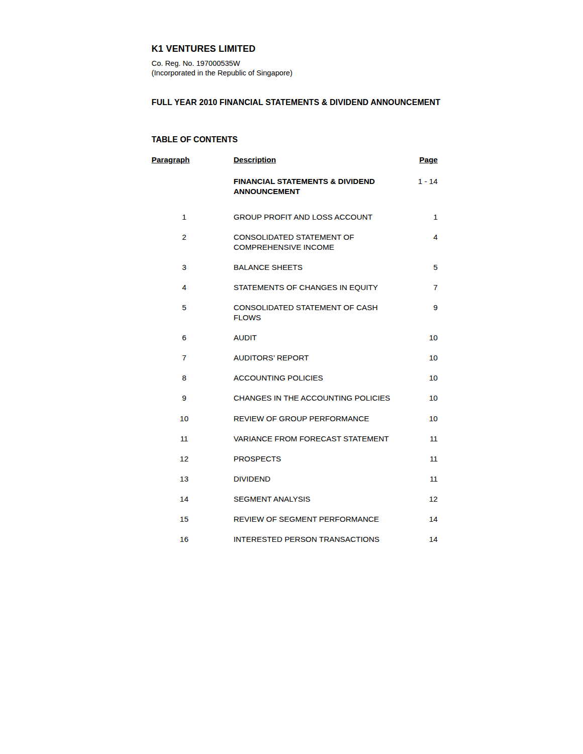K1 VENTURES LIMITED
Co. Reg. No. 197000535W
(Incorporated in the Republic of Singapore)
FULL YEAR 2010 FINANCIAL STATEMENTS & DIVIDEND ANNOUNCEMENT
TABLE OF CONTENTS
| Paragraph | Description | Page |
| --- | --- | --- |
| | FINANCIAL STATEMENTS & DIVIDEND ANNOUNCEMENT | 1 - 14 |
| 1 | GROUP PROFIT AND LOSS ACCOUNT | 1 |
| 2 | CONSOLIDATED STATEMENT OF COMPREHENSIVE INCOME | 4 |
| 3 | BALANCE SHEETS | 5 |
| 4 | STATEMENTS OF CHANGES IN EQUITY | 7 |
| 5 | CONSOLIDATED STATEMENT OF CASH FLOWS | 9 |
| 6 | AUDIT | 10 |
| 7 | AUDITORS’ REPORT | 10 |
| 8 | ACCOUNTING POLICIES | 10 |
| 9 | CHANGES IN THE ACCOUNTING POLICIES | 10 |
| 10 | REVIEW OF GROUP PERFORMANCE | 10 |
| 11 | VARIANCE FROM FORECAST STATEMENT | 11 |
| 12 | PROSPECTS | 11 |
| 13 | DIVIDEND | 11 |
| 14 | SEGMENT ANALYSIS | 12 |
| 15 | REVIEW OF SEGMENT PERFORMANCE | 14 |
| 16 | INTERESTED PERSON TRANSACTIONS | 14 |